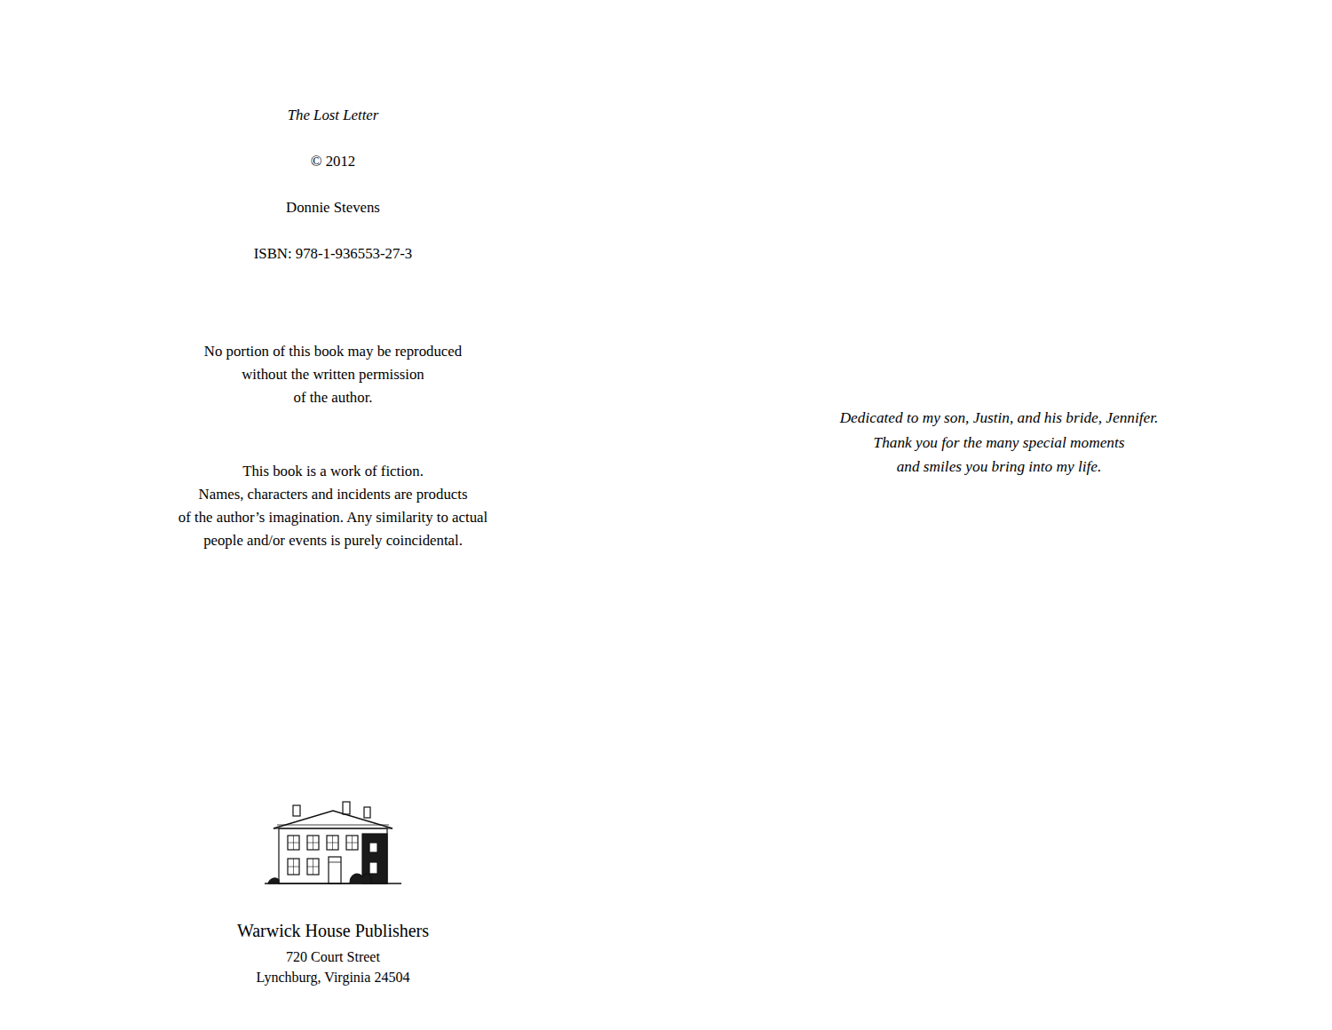The Lost Letter
© 2012
Donnie Stevens
ISBN: 978-1-936553-27-3
No portion of this book may be reproduced
without the written permission
of the author.
This book is a work of fiction.
Names, characters and incidents are products
of the author’s imagination. Any similarity to actual
people and/or events is purely coincidental.
Warwick House Publishers
720 Court Street
Lynchburg, Virginia 24504
Dedicated to my son, Justin, and his bride, Jennifer.
Thank you for the many special moments
and smiles you bring into my life.